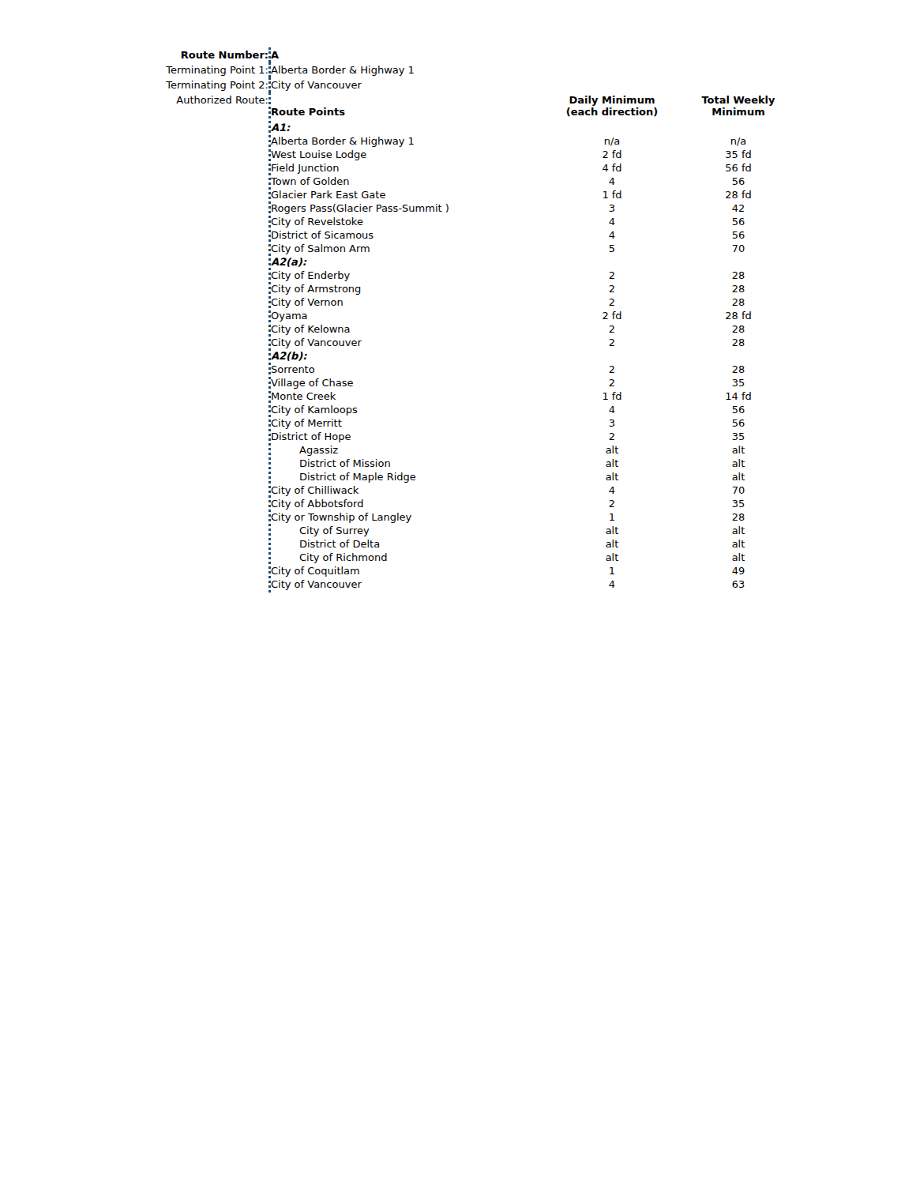| Route Number: | A |
| Terminating Point 1: | Alberta Border & Highway 1 |
| Terminating Point 2: | City of Vancouver |
| Authorized Route: | / Route Points / Daily Minimum (each direction) / Total Weekly Minimum / / --- / --- / --- / / A1: / / / / Alberta Border & Highway 1 / n/a / n/a / / West Louise Lodge / 2 fd / 35 fd / / Field Junction / 4 fd / 56 fd / / Town of Golden / 4 / 56 / / Glacier Park East Gate / 1 fd / 28 fd / / Rogers Pass(Glacier Pass-Summit ) / 3 / 42 / / City of Revelstoke / 4 / 56 / / District of Sicamous / 4 / 56 / / City of Salmon Arm / 5 / 70 / / A2(a): / / / / City of Enderby / 2 / 28 / / City of Armstrong / 2 / 28 / / City of Vernon / 2 / 28 / / Oyama / 2 fd / 28 fd / / City of Kelowna / 2 / 28 / / City of Vancouver / 2 / 28 / / A2(b): / / / / Sorrento / 2 / 28 / / Village of Chase / 2 / 35 / / Monte Creek / 1 fd / 14 fd / / City of Kamloops / 4 / 56 / / City of Merritt / 3 / 56 / / District of Hope / 2 / 35 / / Agassiz / alt / alt / / District of Mission / alt / alt / / District of Maple Ridge / alt / alt / / City of Chilliwack / 4 / 70 / / City of Abbotsford / 2 / 35 / / City or Township of Langley / 1 / 28 / / City of Surrey / alt / alt / / District of Delta / alt / alt / / City of Richmond / alt / alt / / City of Coquitlam / 1 / 49 / / City of Vancouver / 4 / 63 / |